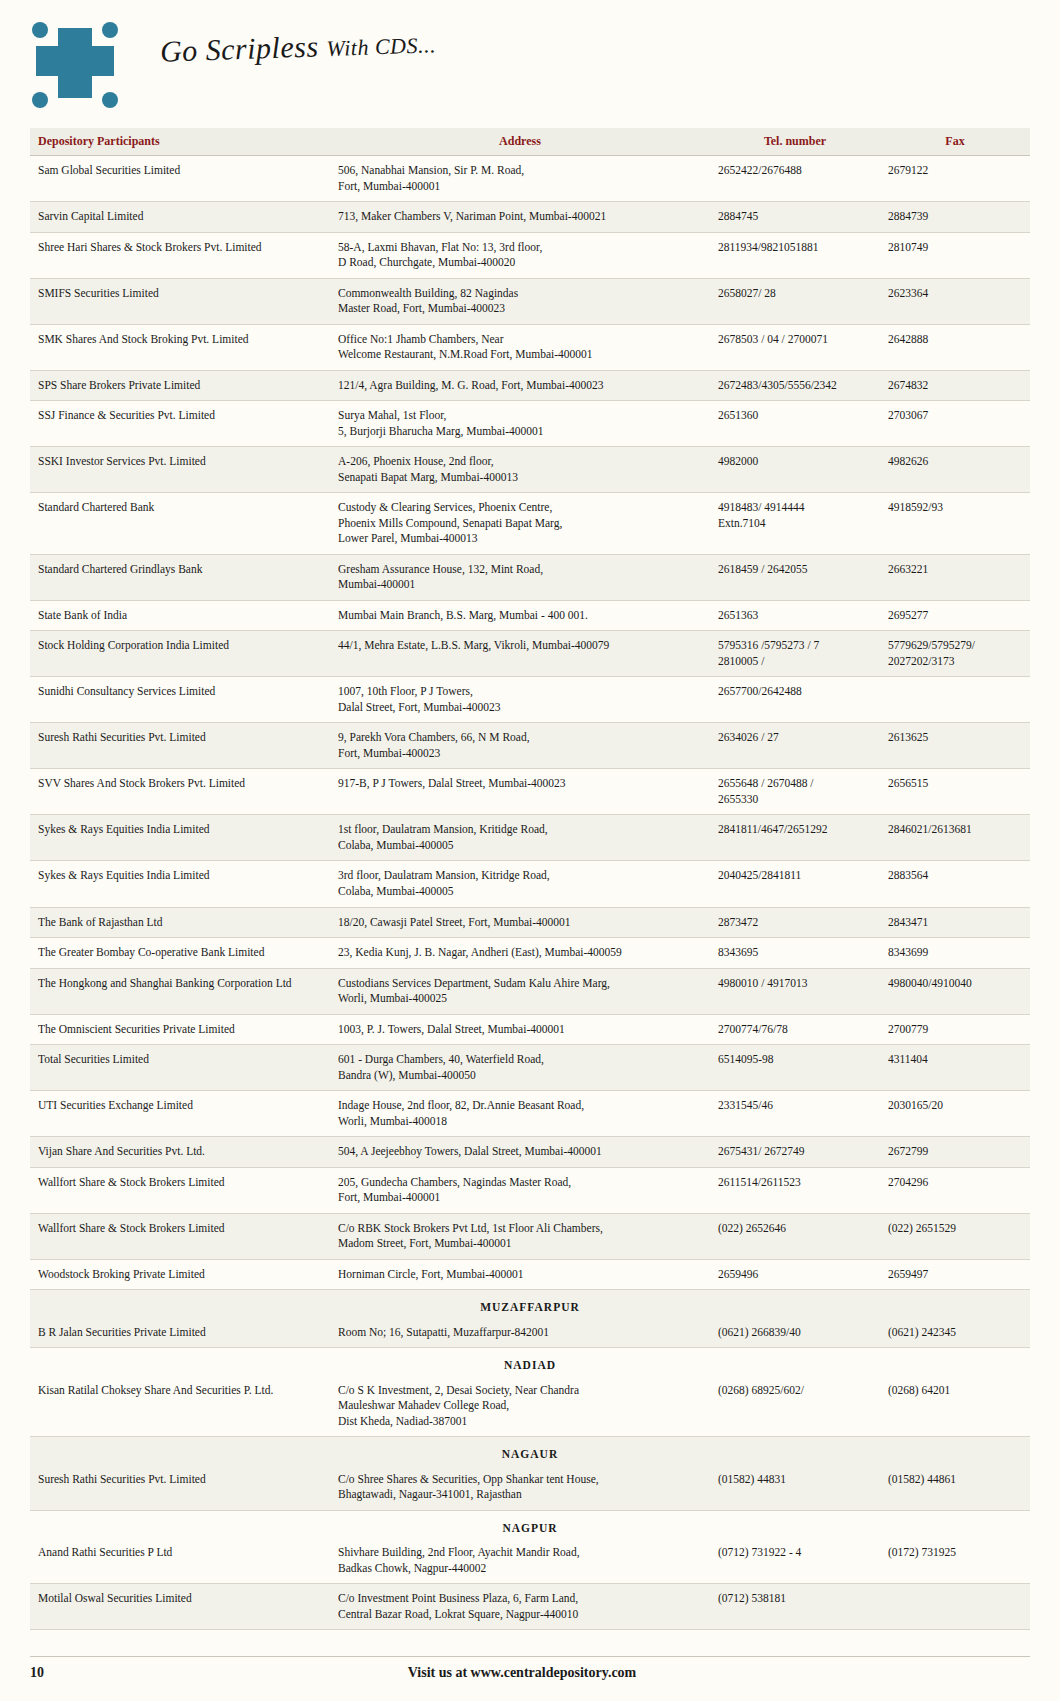Go Scripless With CDS...
| Depository Participants | Address | Tel. number | Fax |
| --- | --- | --- | --- |
| Sam Global Securities Limited | 506, Nanabhai Mansion, Sir P. M. Road, Fort, Mumbai-400001 | 2652422/2676488 | 2679122 |
| Sarvin Capital Limited | 713, Maker Chambers V, Nariman Point, Mumbai-400021 | 2884745 | 2884739 |
| Shree Hari Shares & Stock Brokers Pvt. Limited | 58-A, Laxmi Bhavan, Flat No: 13, 3rd floor, D Road, Churchgate, Mumbai-400020 | 2811934/9821051881 | 2810749 |
| SMIFS Securities Limited | Commonwealth Building, 82 Nagindas Master Road, Fort, Mumbai-400023 | 2658027/ 28 | 2623364 |
| SMK Shares And Stock Broking Pvt. Limited | Office No:1 Jhamb Chambers, Near Welcome Restaurant, N.M.Road Fort, Mumbai-400001 | 2678503 / 04 / 2700071 | 2642888 |
| SPS Share Brokers Private Limited | 121/4, Agra Building, M. G. Road, Fort, Mumbai-400023 | 2672483/4305/5556/2342 | 2674832 |
| SSJ Finance & Securities Pvt. Limited | Surya Mahal, 1st Floor, 5, Burjorji Bharucha Marg, Mumbai-400001 | 2651360 | 2703067 |
| SSKI Investor Services Pvt. Limited | A-206, Phoenix House, 2nd floor, Senapati Bapat Marg, Mumbai-400013 | 4982000 | 4982626 |
| Standard Chartered Bank | Custody & Clearing Services, Phoenix Centre, Phoenix Mills Compound, Senapati Bapat Marg, Lower Parel, Mumbai-400013 | 4918483/ 4914444 Extn.7104 | 4918592/93 |
| Standard Chartered Grindlays Bank | Gresham Assurance House, 132, Mint Road, Mumbai-400001 | 2618459 / 2642055 | 2663221 |
| State Bank of India | Mumbai Main Branch, B.S. Marg, Mumbai - 400 001. | 2651363 | 2695277 |
| Stock Holding Corporation India Limited | 44/1, Mehra Estate, L.B.S. Marg, Vikroli, Mumbai-400079 | 5795316 /5795273 / 7 2810005 / | 5779629/5795279/ 2027202/3173 |
| Sunidhi Consultancy Services Limited | 1007, 10th Floor, P J Towers, Dalal Street, Fort, Mumbai-400023 | 2657700/2642488 | |
| Suresh Rathi Securities Pvt. Limited | 9, Parekh Vora Chambers, 66, N M Road, Fort, Mumbai-400023 | 2634026 / 27 | 2613625 |
| SVV Shares And Stock Brokers Pvt. Limited | 917-B, P J Towers, Dalal Street, Mumbai-400023 | 2655648 / 2670488 / 2655330 | 2656515 |
| Sykes & Rays Equities India Limited | 1st floor, Daulatram Mansion, Kritidge Road, Colaba, Mumbai-400005 | 2841811/4647/2651292 | 2846021/2613681 |
| Sykes & Rays Equities India Limited | 3rd floor, Daulatram Mansion, Kitridge Road, Colaba, Mumbai-400005 | 2040425/2841811 | 2883564 |
| The Bank of Rajasthan Ltd | 18/20, Cawasji Patel Street, Fort, Mumbai-400001 | 2873472 | 2843471 |
| The Greater Bombay Co-operative Bank Limited | 23, Kedia Kunj, J. B. Nagar, Andheri (East), Mumbai-400059 | 8343695 | 8343699 |
| The Hongkong and Shanghai Banking Corporation Ltd | Custodians Services Department, Sudam Kalu Ahire Marg, Worli, Mumbai-400025 | 4980010 / 4917013 | 4980040/4910040 |
| The Omniscient Securities Private Limited | 1003, P. J. Towers, Dalal Street, Mumbai-400001 | 2700774/76/78 | 2700779 |
| Total Securities Limited | 601 - Durga Chambers, 40, Waterfield Road, Bandra (W), Mumbai-400050 | 6514095-98 | 4311404 |
| UTI Securities Exchange Limited | Indage House, 2nd floor, 82, Dr.Annie Beasant Road, Worli, Mumbai-400018 | 2331545/46 | 2030165/20 |
| Vijan Share And Securities Pvt. Ltd. | 504, A Jeejeebhoy Towers, Dalal Street, Mumbai-400001 | 2675431/ 2672749 | 2672799 |
| Wallfort Share & Stock Brokers Limited | 205, Gundecha Chambers, Nagindas Master Road, Fort, Mumbai-400001 | 2611514/2611523 | 2704296 |
| Wallfort Share & Stock Brokers Limited | C/o RBK Stock Brokers Pvt Ltd, 1st Floor Ali Chambers, Madom Street, Fort, Mumbai-400001 | (022) 2652646 | (022) 2651529 |
| Woodstock Broking Private Limited | Horniman Circle, Fort, Mumbai-400001 | 2659496 | 2659497 |
| MUZAFFARPUR |
| B R Jalan Securities Private Limited | Room No; 16, Sutapatti, Muzaffarpur-842001 | (0621) 266839/40 | (0621) 242345 |
| NADIAD |
| Kisan Ratilal Choksey Share And Securities P. Ltd. | C/o S K Investment, 2, Desai Society, Near Chandra Mauleshwar Mahadev College Road, Dist Kheda, Nadiad-387001 | (0268) 68925/602/ | (0268) 64201 |
| NAGAUR |
| Suresh Rathi Securities Pvt. Limited | C/o Shree Shares & Securities, Opp Shankar tent House, Bhagtawadi, Nagaur-341001, Rajasthan | (01582) 44831 | (01582) 44861 |
| NAGPUR |
| Anand Rathi Securities P Ltd | Shivhare Building, 2nd Floor, Ayachit Mandir Road, Badkas Chowk, Nagpur-440002 | (0712) 731922 - 4 | (0172) 731925 |
| Motilal Oswal Securities Limited | C/o Investment Point Business Plaza, 6, Farm Land, Central Bazar Road, Lokrat Square, Nagpur-440010 | (0712) 538181 | |
10
Visit us at www.centraldepository.com